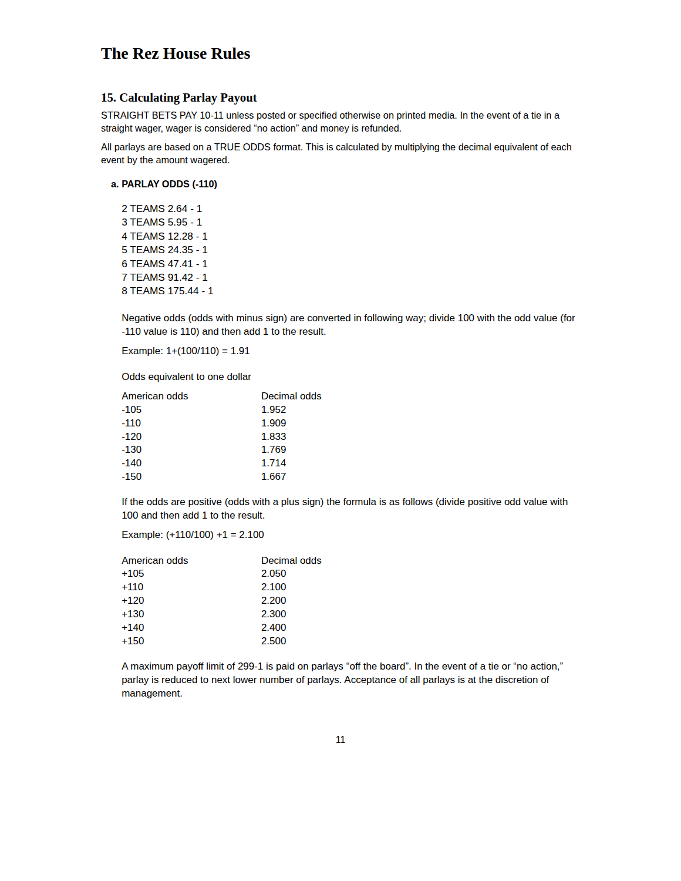The Rez House Rules
15. Calculating Parlay Payout
STRAIGHT BETS PAY 10-11 unless posted or specified otherwise on printed media. In the event of a tie in a straight wager, wager is considered “no action” and money is refunded.
All parlays are based on a TRUE ODDS format. This is calculated by multiplying the decimal equivalent of each event by the amount wagered.
PARLAY ODDS (-110)
2 TEAMS 2.64 - 1
3 TEAMS 5.95 - 1
4 TEAMS 12.28 - 1
5 TEAMS 24.35 - 1
6 TEAMS 47.41 - 1
7 TEAMS 91.42 - 1
8 TEAMS 175.44 - 1
Negative odds (odds with minus sign) are converted in following way; divide 100 with the odd value (for -110 value is 110) and then add 1 to the result.
Example: 1+(100/110) = 1.91
Odds equivalent to one dollar
| American odds | Decimal odds |
| -105 | 1.952 |
| -110 | 1.909 |
| -120 | 1.833 |
| -130 | 1.769 |
| -140 | 1.714 |
| -150 | 1.667 |
If the odds are positive (odds with a plus sign) the formula is as follows (divide positive odd value with 100 and then add 1 to the result.
Example: (+110/100) +1 = 2.100
| American odds | Decimal odds |
| +105 | 2.050 |
| +110 | 2.100 |
| +120 | 2.200 |
| +130 | 2.300 |
| +140 | 2.400 |
| +150 | 2.500 |
A maximum payoff limit of 299-1 is paid on parlays “off the board”. In the event of a tie or “no action,” parlay is reduced to next lower number of parlays. Acceptance of all parlays is at the discretion of management.
11